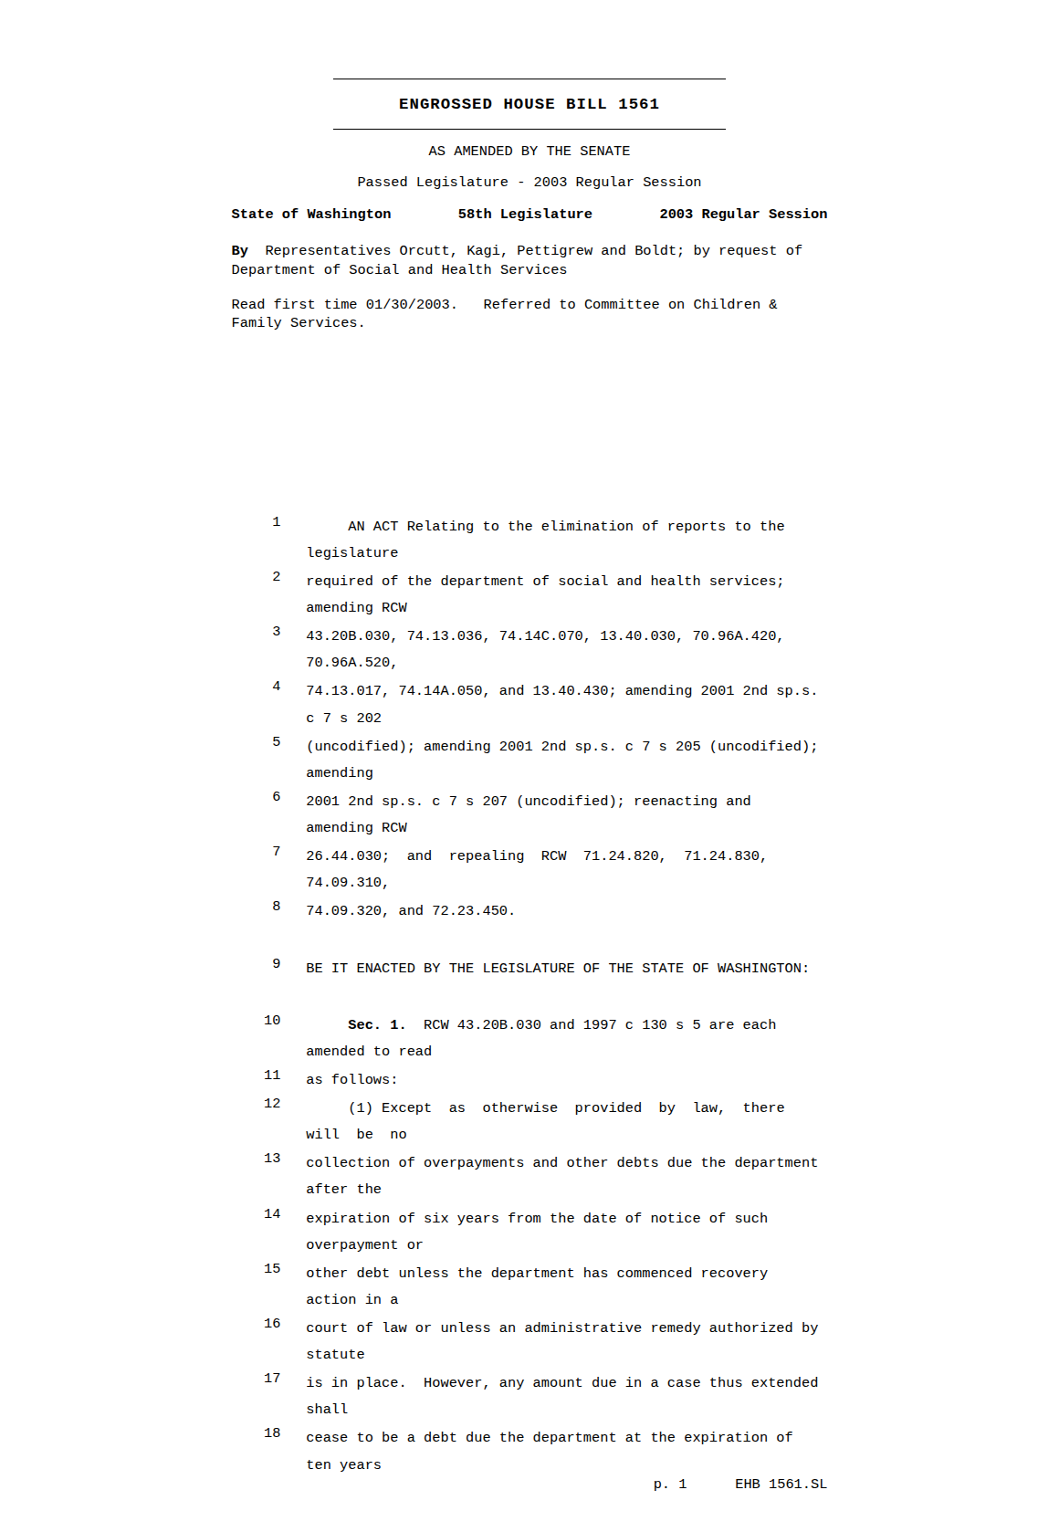ENGROSSED HOUSE BILL 1561
AS AMENDED BY THE SENATE
Passed Legislature - 2003 Regular Session
State of Washington 58th Legislature 2003 Regular Session
By Representatives Orcutt, Kagi, Pettigrew and Boldt; by request of Department of Social and Health Services
Read first time 01/30/2003. Referred to Committee on Children & Family Services.
| 1 | AN ACT Relating to the elimination of reports to the legislature |
| 2 | required of the department of social and health services; amending RCW |
| 3 | 43.20B.030, 74.13.036, 74.14C.070, 13.40.030, 70.96A.420, 70.96A.520, |
| 4 | 74.13.017, 74.14A.050, and 13.40.430; amending 2001 2nd sp.s. c 7 s 202 |
| 5 | (uncodified); amending 2001 2nd sp.s. c 7 s 205 (uncodified); amending |
| 6 | 2001 2nd sp.s. c 7 s 207 (uncodified); reenacting and amending RCW |
| 7 | 26.44.030; and repealing RCW 71.24.820, 71.24.830, 74.09.310, |
| 8 | 74.09.320, and 72.23.450. |
| 9 | BE IT ENACTED BY THE LEGISLATURE OF THE STATE OF WASHINGTON: |
| 10 | Sec. 1. RCW 43.20B.030 and 1997 c 130 s 5 are each amended to read |
| 11 | as follows: |
| 12 | (1) Except as otherwise provided by law, there will be no |
| 13 | collection of overpayments and other debts due the department after the |
| 14 | expiration of six years from the date of notice of such overpayment or |
| 15 | other debt unless the department has commenced recovery action in a |
| 16 | court of law or unless an administrative remedy authorized by statute |
| 17 | is in place. However, any amount due in a case thus extended shall |
| 18 | cease to be a debt due the department at the expiration of ten years |
p. 1 EHB 1561.SL